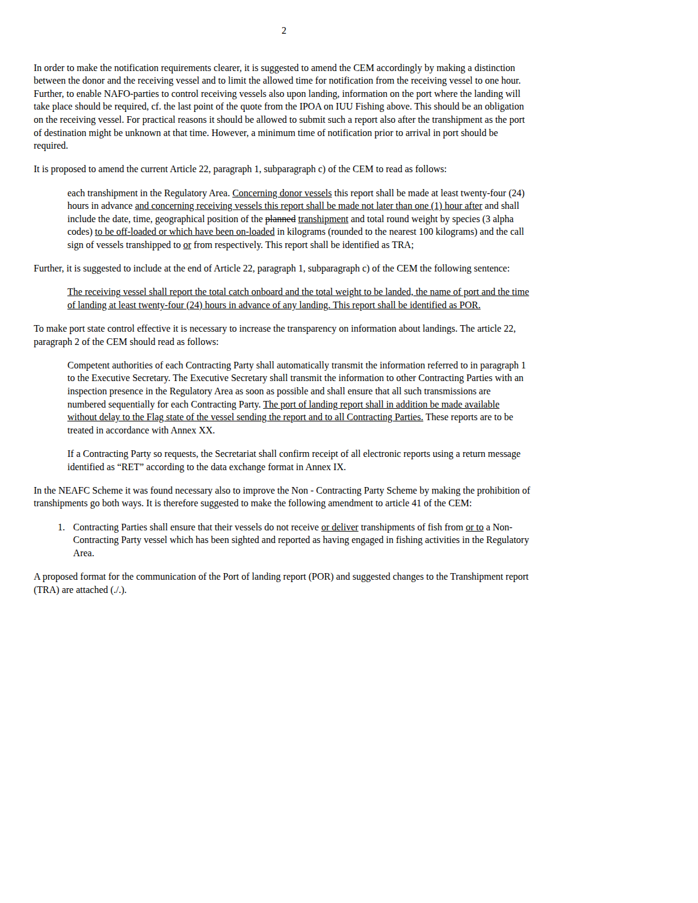2
In order to make the notification requirements clearer, it is suggested to amend the CEM accordingly by making a distinction between the donor and the receiving vessel and to limit the allowed time for notification from the receiving vessel to one hour. Further, to enable NAFO-parties to control receiving vessels also upon landing, information on the port where the landing will take place should be required, cf. the last point of the quote from the IPOA on IUU Fishing above. This should be an obligation on the receiving vessel. For practical reasons it should be allowed to submit such a report also after the transhipment as the port of destination might be unknown at that time. However, a minimum time of notification prior to arrival in port should be required.
It is proposed to amend the current Article 22, paragraph 1, subparagraph c) of the CEM to read as follows:
each transhipment in the Regulatory Area. Concerning donor vessels this report shall be made at least twenty-four (24) hours in advance and concerning receiving vessels this report shall be made not later than one (1) hour after and shall include the date, time, geographical position of the planned transhipment and total round weight by species (3 alpha codes) to be off-loaded or which have been on-loaded in kilograms (rounded to the nearest 100 kilograms) and the call sign of vessels transhipped to or from respectively. This report shall be identified as TRA;
Further, it is suggested to include at the end of Article 22, paragraph 1, subparagraph c) of the CEM the following sentence:
The receiving vessel shall report the total catch onboard and the total weight to be landed, the name of port and the time of landing at least twenty-four (24) hours in advance of any landing. This report shall be identified as POR.
To make port state control effective it is necessary to increase the transparency on information about landings. The article 22, paragraph 2 of the CEM should read as follows:
Competent authorities of each Contracting Party shall automatically transmit the information referred to in paragraph 1 to the Executive Secretary. The Executive Secretary shall transmit the information to other Contracting Parties with an inspection presence in the Regulatory Area as soon as possible and shall ensure that all such transmissions are numbered sequentially for each Contracting Party. The port of landing report shall in addition be made available without delay to the Flag state of the vessel sending the report and to all Contracting Parties. These reports are to be treated in accordance with Annex XX.
If a Contracting Party so requests, the Secretariat shall confirm receipt of all electronic reports using a return message identified as “RET” according to the data exchange format in Annex IX.
In the NEAFC Scheme it was found necessary also to improve the Non - Contracting Party Scheme by making the prohibition of transhipments go both ways. It is therefore suggested to make the following amendment to article 41 of the CEM:
Contracting Parties shall ensure that their vessels do not receive or deliver transhipments of fish from or to a Non-Contracting Party vessel which has been sighted and reported as having engaged in fishing activities in the Regulatory Area.
A proposed format for the communication of the Port of landing report (POR) and suggested changes to the Transhipment report (TRA) are attached (./.).